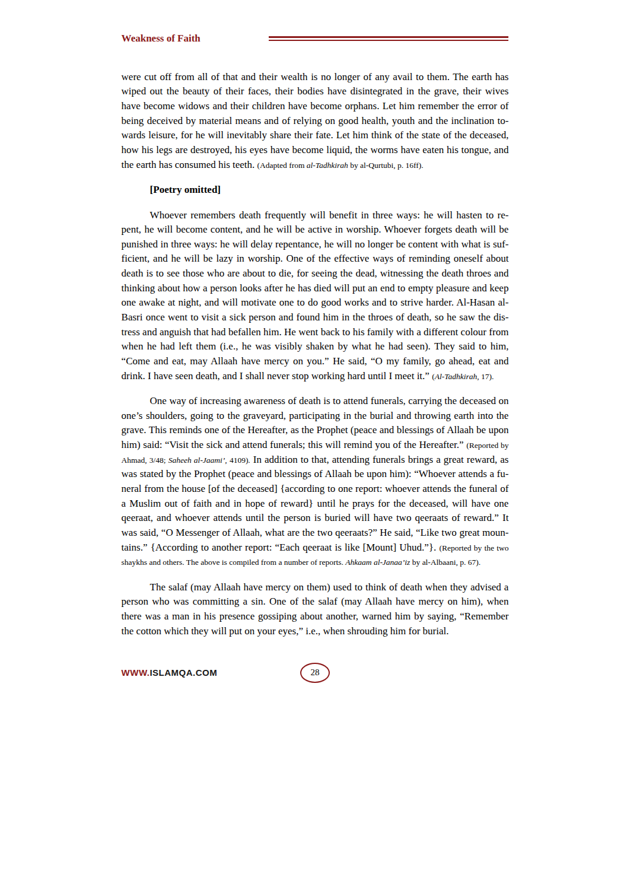Weakness of Faith
were cut off from all of that and their wealth is no longer of any avail to them. The earth has wiped out the beauty of their faces, their bodies have disintegrated in the grave, their wives have become widows and their children have become orphans. Let him remember the error of being deceived by material means and of relying on good health, youth and the inclination towards leisure, for he will inevitably share their fate. Let him think of the state of the deceased, how his legs are destroyed, his eyes have become liquid, the worms have eaten his tongue, and the earth has consumed his teeth. (Adapted from al-Tadhkirah by al-Qurtubi, p. 16ff).
[Poetry omitted]
Whoever remembers death frequently will benefit in three ways: he will hasten to repent, he will become content, and he will be active in worship. Whoever forgets death will be punished in three ways: he will delay repentance, he will no longer be content with what is sufficient, and he will be lazy in worship. One of the effective ways of reminding oneself about death is to see those who are about to die, for seeing the dead, witnessing the death throes and thinking about how a person looks after he has died will put an end to empty pleasure and keep one awake at night, and will motivate one to do good works and to strive harder. Al-Hasan al-Basri once went to visit a sick person and found him in the throes of death, so he saw the distress and anguish that had befallen him. He went back to his family with a different colour from when he had left them (i.e., he was visibly shaken by what he had seen). They said to him, “Come and eat, may Allaah have mercy on you.” He said, “O my family, go ahead, eat and drink. I have seen death, and I shall never stop working hard until I meet it.” (Al-Tadhkirah, 17).
One way of increasing awareness of death is to attend funerals, carrying the deceased on one’s shoulders, going to the graveyard, participating in the burial and throwing earth into the grave. This reminds one of the Hereafter, as the Prophet (peace and blessings of Allaah be upon him) said: “Visit the sick and attend funerals; this will remind you of the Hereafter.” (Reported by Ahmad, 3/48; Saheeh al-Jaami’, 4109). In addition to that, attending funerals brings a great reward, as was stated by the Prophet (peace and blessings of Allaah be upon him): “Whoever attends a funeral from the house [of the deceased] {according to one report: whoever attends the funeral of a Muslim out of faith and in hope of reward} until he prays for the deceased, will have one qeeraat, and whoever attends until the person is buried will have two qeeraats of reward.” It was said, “O Messenger of Allaah, what are the two qeeraats?” He said, “Like two great mountains.” {According to another report: “Each qeeraat is like [Mount] Uhud.”}. (Reported by the two shaykhs and others. The above is compiled from a number of reports. Ahkaam al-Janaa’iz by al-Albaani, p. 67).
The salaf (may Allaah have mercy on them) used to think of death when they advised a person who was committing a sin. One of the salaf (may Allaah have mercy on him), when there was a man in his presence gossiping about another, warned him by saying, “Remember the cotton which they will put on your eyes,” i.e., when shrouding him for burial.
WWW. ISLAMQA.COM
28